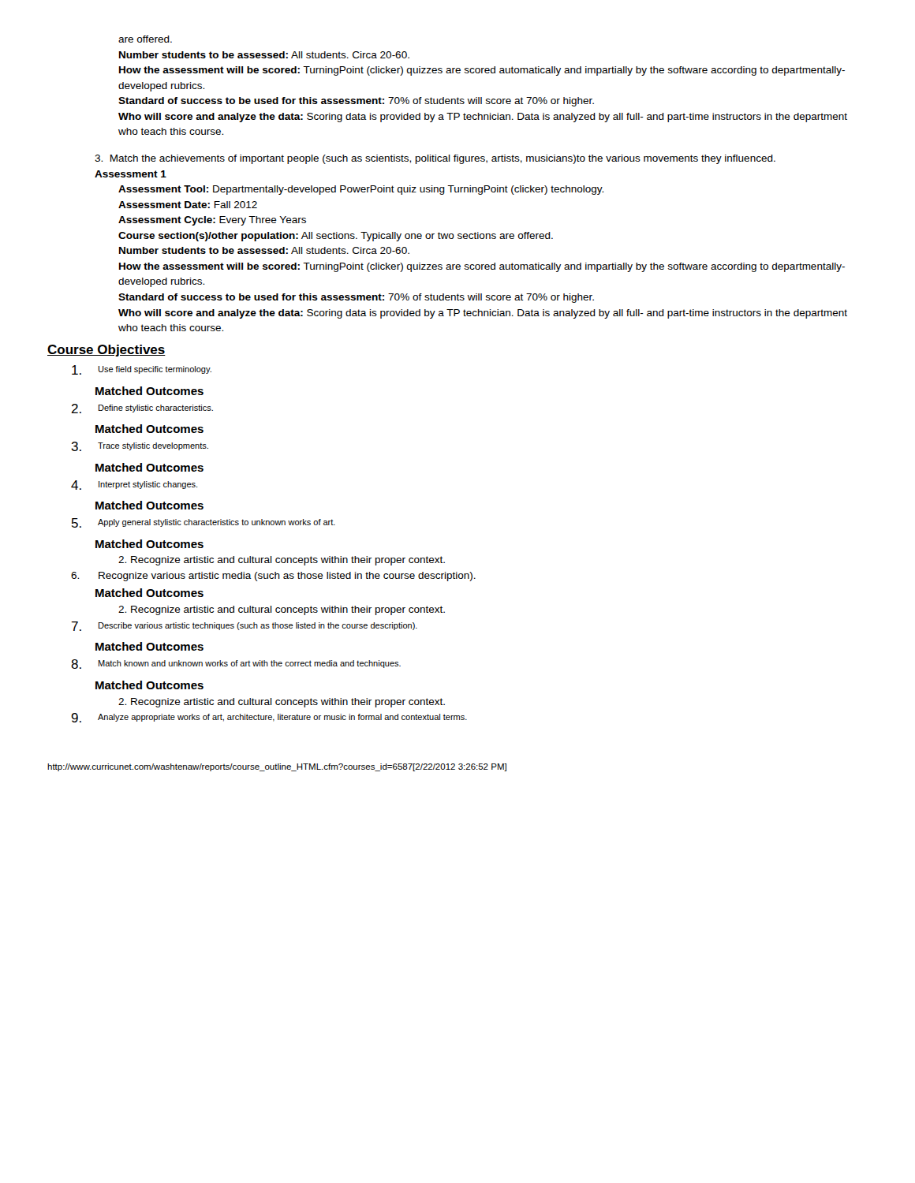are offered.
Number students to be assessed: All students. Circa 20-60.
How the assessment will be scored: TurningPoint (clicker) quizzes are scored automatically and impartially by the software according to departmentally-developed rubrics.
Standard of success to be used for this assessment: 70% of students will score at 70% or higher.
Who will score and analyze the data: Scoring data is provided by a TP technician. Data is analyzed by all full- and part-time instructors in the department who teach this course.
3. Match the achievements of important people (such as scientists, political figures, artists, musicians)to the various movements they influenced.
Assessment 1
Assessment Tool: Departmentally-developed PowerPoint quiz using TurningPoint (clicker) technology.
Assessment Date: Fall 2012
Assessment Cycle: Every Three Years
Course section(s)/other population: All sections. Typically one or two sections are offered.
Number students to be assessed: All students. Circa 20-60.
How the assessment will be scored: TurningPoint (clicker) quizzes are scored automatically and impartially by the software according to departmentally-developed rubrics.
Standard of success to be used for this assessment: 70% of students will score at 70% or higher.
Who will score and analyze the data: Scoring data is provided by a TP technician. Data is analyzed by all full- and part-time instructors in the department who teach this course.
Course Objectives
1. Use field specific terminology. Matched Outcomes
2. Define stylistic characteristics. Matched Outcomes
3. Trace stylistic developments. Matched Outcomes
4. Interpret stylistic changes. Matched Outcomes
5. Apply general stylistic characteristics to unknown works of art. Matched Outcomes 2. Recognize artistic and cultural concepts within their proper context.
6. Recognize various artistic media (such as those listed in the course description). Matched Outcomes 2. Recognize artistic and cultural concepts within their proper context.
7. Describe various artistic techniques (such as those listed in the course description). Matched Outcomes
8. Match known and unknown works of art with the correct media and techniques. Matched Outcomes 2. Recognize artistic and cultural concepts within their proper context.
9. Analyze appropriate works of art, architecture, literature or music in formal and contextual terms.
http://www.curricunet.com/washtenaw/reports/course_outline_HTML.cfm?courses_id=6587[2/22/2012 3:26:52 PM]